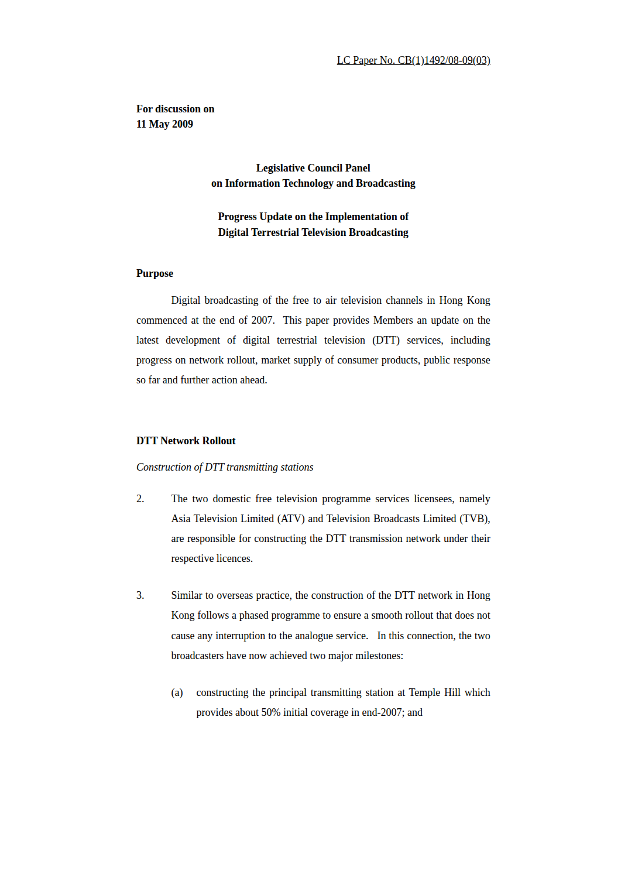LC Paper No. CB(1)1492/08-09(03)
For discussion on
11 May 2009
Legislative Council Panel
on Information Technology and Broadcasting
Progress Update on the Implementation of
Digital Terrestrial Television Broadcasting
Purpose
Digital broadcasting of the free to air television channels in Hong Kong commenced at the end of 2007. This paper provides Members an update on the latest development of digital terrestrial television (DTT) services, including progress on network rollout, market supply of consumer products, public response so far and further action ahead.
DTT Network Rollout
Construction of DTT transmitting stations
2.
The two domestic free television programme services licensees, namely Asia Television Limited (ATV) and Television Broadcasts Limited (TVB), are responsible for constructing the DTT transmission network under their respective licences.
3.
Similar to overseas practice, the construction of the DTT network in Hong Kong follows a phased programme to ensure a smooth rollout that does not cause any interruption to the analogue service. In this connection, the two broadcasters have now achieved two major milestones:
(a)
constructing the principal transmitting station at Temple Hill which provides about 50% initial coverage in end-2007; and